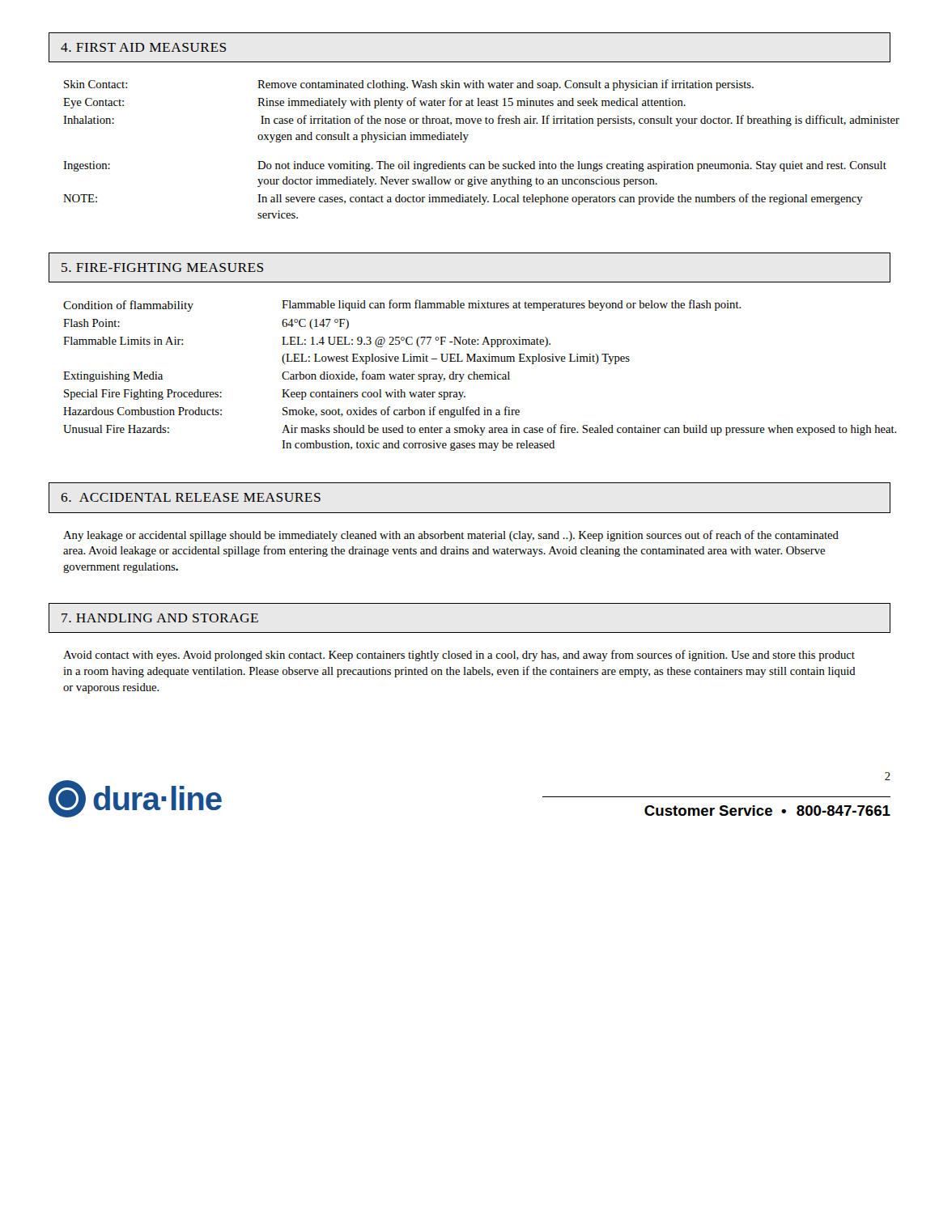4. FIRST AID MEASURES
| Skin Contact: | Remove contaminated clothing. Wash skin with water and soap. Consult a physician if irritation persists. |
| Eye Contact: | Rinse immediately with plenty of water for at least 15 minutes and seek medical attention. |
| Inhalation: | In case of irritation of the nose or throat, move to fresh air. If irritation persists, consult your doctor. If breathing is difficult, administer oxygen and consult a physician immediately |
| Ingestion: | Do not induce vomiting. The oil ingredients can be sucked into the lungs creating aspiration pneumonia. Stay quiet and rest. Consult your doctor immediately. Never swallow or give anything to an unconscious person. |
| NOTE: | In all severe cases, contact a doctor immediately. Local telephone operators can provide the numbers of the regional emergency services. |
5. FIRE-FIGHTING MEASURES
| Condition of flammability | Flammable liquid can form flammable mixtures at temperatures beyond or below the flash point. |
| Flash Point: | 64°C (147 °F) |
| Flammable Limits in Air: | LEL: 1.4 UEL: 9.3 @ 25°C (77 °F -Note: Approximate). |
| | (LEL: Lowest Explosive Limit – UEL Maximum Explosive Limit) Types |
| Extinguishing Media | Carbon dioxide, foam water spray, dry chemical |
| Special Fire Fighting Procedures: | Keep containers cool with water spray. |
| Hazardous Combustion Products: | Smoke, soot, oxides of carbon if engulfed in a fire |
| Unusual Fire Hazards: | Air masks should be used to enter a smoky area in case of fire. Sealed container can build up pressure when exposed to high heat. In combustion, toxic and corrosive gases may be released |
6. ACCIDENTAL RELEASE MEASURES
Any leakage or accidental spillage should be immediately cleaned with an absorbent material (clay, sand ..). Keep ignition sources out of reach of the contaminated area. Avoid leakage or accidental spillage from entering the drainage vents and drains and waterways. Avoid cleaning the contaminated area with water. Observe government regulations.
7. HANDLING AND STORAGE
Avoid contact with eyes. Avoid prolonged skin contact. Keep containers tightly closed in a cool, dry has, and away from sources of ignition. Use and store this product in a room having adequate ventilation. Please observe all precautions printed on the labels, even if the containers are empty, as these containers may still contain liquid or vaporous residue.
dura·line
2
Customer Service • 800-847-7661